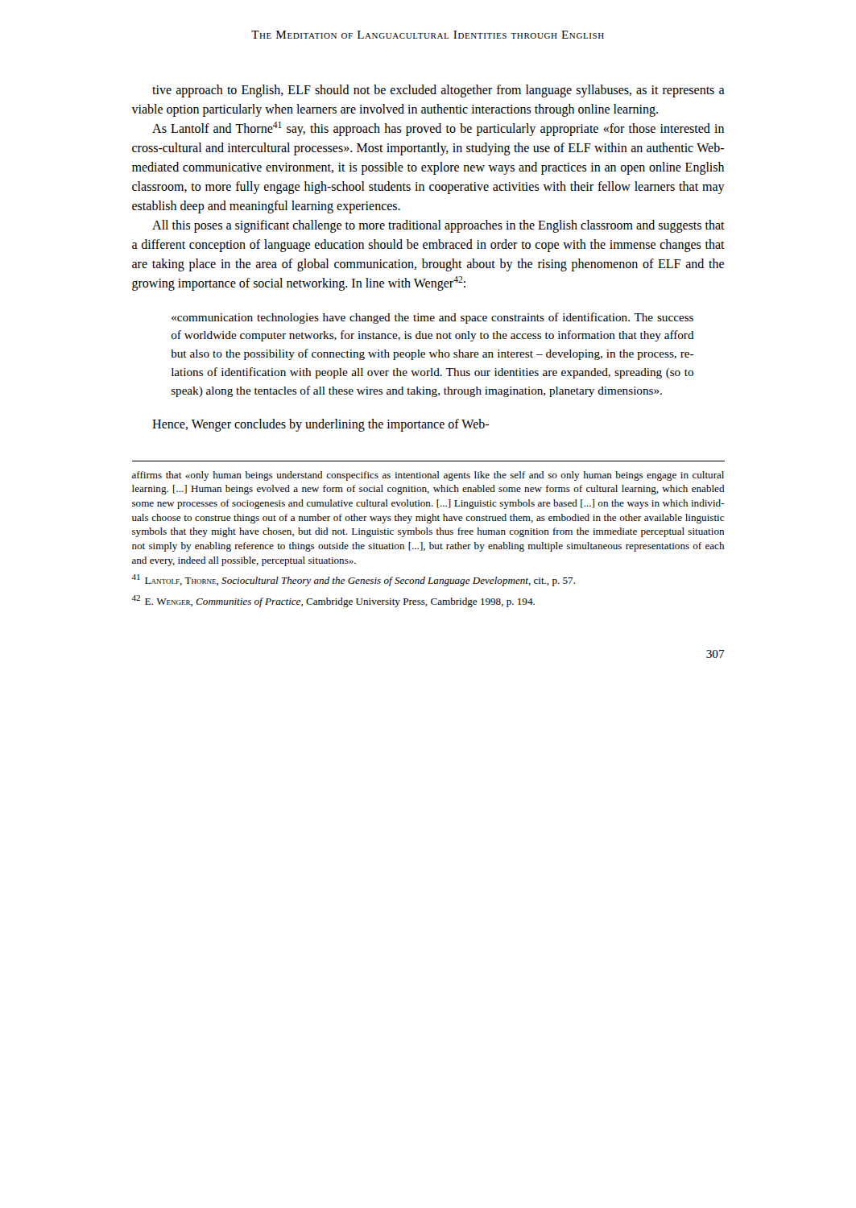The Meditation of Languacultural Identities through English
tive approach to English, ELF should not be excluded altogether from language syllabuses, as it represents a viable option particularly when learners are involved in authentic interactions through online learning.
As Lantolf and Thorne41 say, this approach has proved to be particularly appropriate «for those interested in cross-cultural and intercultural processes». Most importantly, in studying the use of ELF within an authentic Web-mediated communicative environment, it is possible to explore new ways and practices in an open online English classroom, to more fully engage high-school students in cooperative activities with their fellow learners that may establish deep and meaningful learning experiences.
All this poses a significant challenge to more traditional approaches in the English classroom and suggests that a different conception of language education should be embraced in order to cope with the immense changes that are taking place in the area of global communication, brought about by the rising phenomenon of ELF and the growing importance of social networking. In line with Wenger42:
«communication technologies have changed the time and space constraints of identification. The success of worldwide computer networks, for instance, is due not only to the access to information that they afford but also to the possibility of connecting with people who share an interest – developing, in the process, relations of identification with people all over the world. Thus our identities are expanded, spreading (so to speak) along the tentacles of all these wires and taking, through imagination, planetary dimensions».
Hence, Wenger concludes by underlining the importance of Web-
affirms that «only human beings understand conspecifics as intentional agents like the self and so only human beings engage in cultural learning. [...] Human beings evolved a new form of social cognition, which enabled some new forms of cultural learning, which enabled some new processes of sociogenesis and cumulative cultural evolution. [...] Linguistic symbols are based [...] on the ways in which individuals choose to construe things out of a number of other ways they might have construed them, as embodied in the other available linguistic symbols that they might have chosen, but did not. Linguistic symbols thus free human cognition from the immediate perceptual situation not simply by enabling reference to things outside the situation [...], but rather by enabling multiple simultaneous representations of each and every, indeed all possible, perceptual situations».
41 Lantolf, Thorne, Sociocultural Theory and the Genesis of Second Language Development, cit., p. 57.
42 E. Wenger, Communities of Practice, Cambridge University Press, Cambridge 1998, p. 194.
307